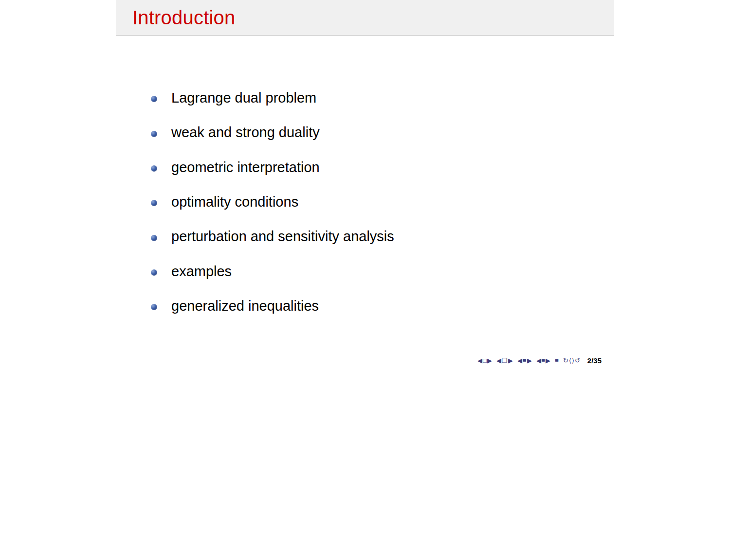Introduction
Lagrange dual problem
weak and strong duality
geometric interpretation
optimality conditions
perturbation and sensitivity analysis
examples
generalized inequalities
◀□▶ ◀❐▶ ◀≡▶ ◀≡▶ ≡ ↻⟨⟩↺ 2/35